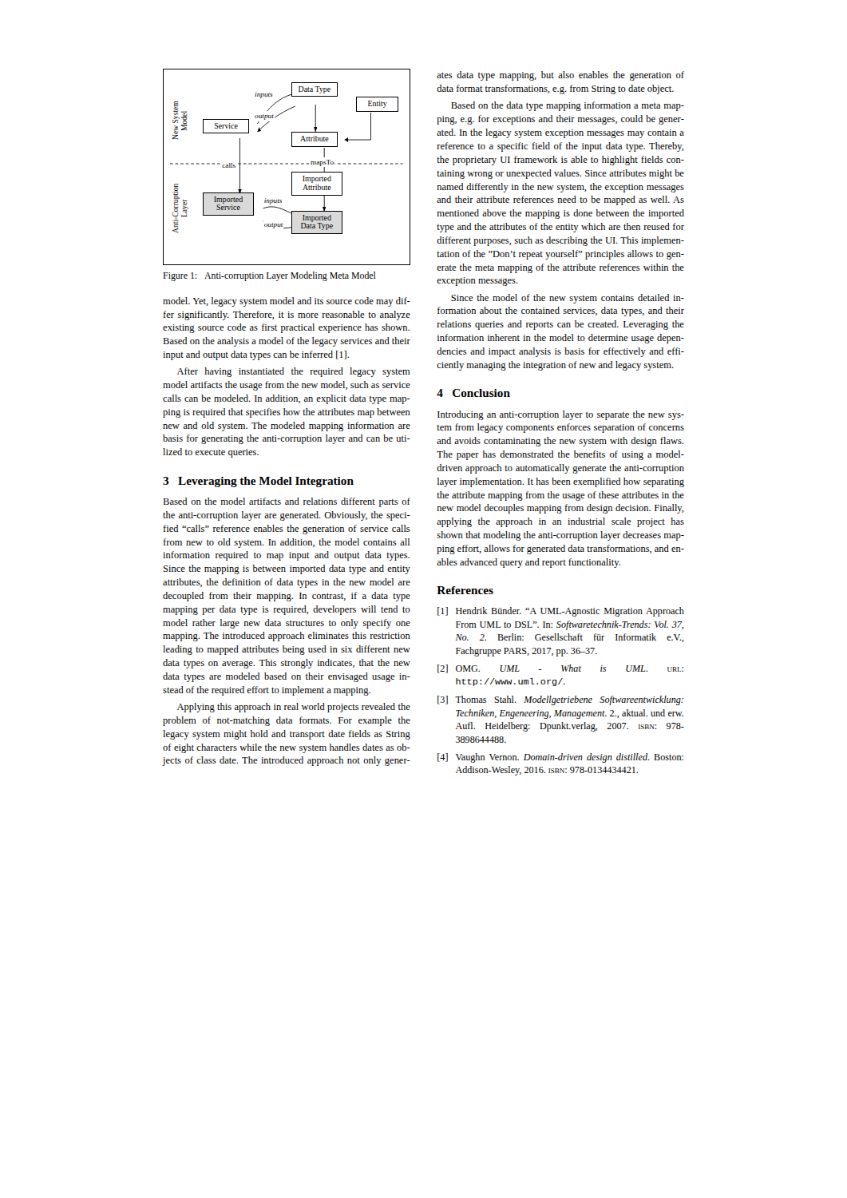New System
Model
Anti-Corruption
Layer
Service
Data Type
Entity
Attribute
Imported
Service
Imported
Attribute
Imported
Data Type
inputs
output
calls
mapsTo
inputs
output
Figure 1: Anti-corruption Layer Modeling Meta Model
model. Yet, legacy system model and its source code may differ significantly. Therefore, it is more reasonable to analyze existing source code as first practical experience has shown. Based on the analysis a model of the legacy services and their input and output data types can be inferred [1].
After having instantiated the required legacy system model artifacts the usage from the new model, such as service calls can be modeled. In addition, an explicit data type mapping is required that specifies how the attributes map between new and old system. The modeled mapping information are basis for generating the anti-corruption layer and can be utilized to execute queries.
3 Leveraging the Model Integration
Based on the model artifacts and relations different parts of the anti-corruption layer are generated. Obviously, the specified “calls” reference enables the generation of service calls from new to old system. In addition, the model contains all information required to map input and output data types. Since the mapping is between imported data type and entity attributes, the definition of data types in the new model are decoupled from their mapping. In contrast, if a data type mapping per data type is required, developers will tend to model rather large new data structures to only specify one mapping. The introduced approach eliminates this restriction leading to mapped attributes being used in six different new data types on average. This strongly indicates, that the new data types are modeled based on their envisaged usage instead of the required effort to implement a mapping.
Applying this approach in real world projects revealed the problem of not-matching data formats. For example the legacy system might hold and transport date fields as String of eight characters while the new system handles dates as objects of class date. The introduced approach not only generates data type mapping, but also enables the generation of data format transformations, e.g. from String to date object.
Based on the data type mapping information a meta mapping, e.g. for exceptions and their messages, could be generated. In the legacy system exception messages may contain a reference to a specific field of the input data type. Thereby, the proprietary UI framework is able to highlight fields containing wrong or unexpected values. Since attributes might be named differently in the new system, the exception messages and their attribute references need to be mapped as well. As mentioned above the mapping is done between the imported type and the attributes of the entity which are then reused for different purposes, such as describing the UI. This implementation of the ”Don’t repeat yourself” principles allows to generate the meta mapping of the attribute references within the exception messages.
Since the model of the new system contains detailed information about the contained services, data types, and their relations queries and reports can be created. Leveraging the information inherent in the model to determine usage dependencies and impact analysis is basis for effectively and efficiently managing the integration of new and legacy system.
4 Conclusion
Introducing an anti-corruption layer to separate the new system from legacy components enforces separation of concerns and avoids contaminating the new system with design flaws. The paper has demonstrated the benefits of using a model-driven approach to automatically generate the anti-corruption layer implementation. It has been exemplified how separating the attribute mapping from the usage of these attributes in the new model decouples mapping from design decision. Finally, applying the approach in an industrial scale project has shown that modeling the anti-corruption layer decreases mapping effort, allows for generated data transformations, and enables advanced query and report functionality.
References
[1] Hendrik Bünder. “A UML-Agnostic Migration Approach From UML to DSL”. In: Softwaretechnik-Trends: Vol. 37, No. 2. Berlin: Gesellschaft für Informatik e.V., Fachgruppe PARS, 2017, pp. 36–37.
[2] OMG. UML - What is UML. url: http://www.uml.org/.
[3] Thomas Stahl. Modellgetriebene Softwareentwicklung: Techniken, Engeneering, Management. 2., aktual. und erw. Aufl. Heidelberg: Dpunkt.verlag, 2007. isbn: 978-3898644488.
[4] Vaughn Vernon. Domain-driven design distilled. Boston: Addison-Wesley, 2016. isbn: 978-0134434421.